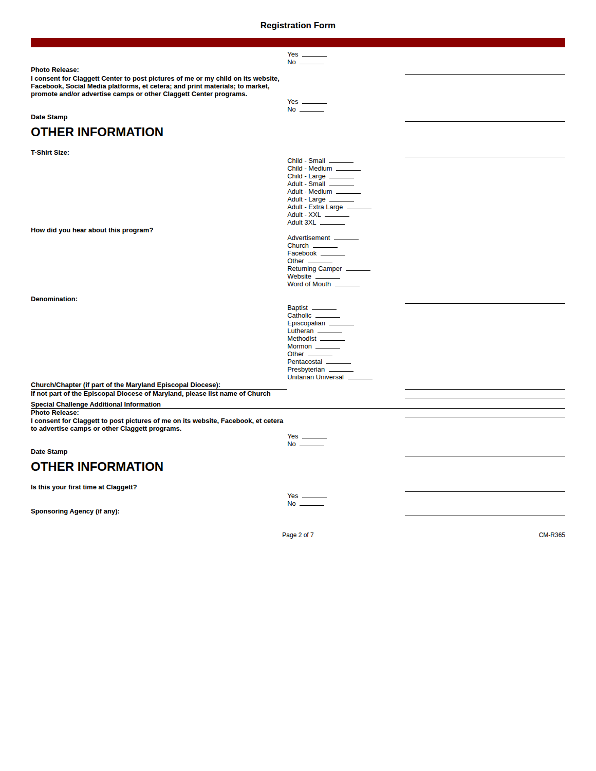Registration Form
| | Yes | |
| | No | |
| Photo Release: | | |
| I consent for Claggett Center to post pictures of me or my child on its website, Facebook, Social Media platforms, et cetera; and print materials; to market, promote and/or advertise camps or other Claggett Center programs. | | |
| | Yes | |
| | No | |
| Date Stamp | | |
OTHER INFORMATION
| T-Shirt Size: | | |
| | Child - Small | |
| | Child - Medium | |
| | Child - Large | |
| | Adult - Small | |
| | Adult - Medium | |
| | Adult - Large | |
| | Adult - Extra Large | |
| | Adult - XXL | |
| | Adult 3XL | |
| How did you hear about this program? | | |
| | Advertisement | |
| | Church | |
| | Facebook | |
| | Other | |
| | Returning Camper | |
| | Website | |
| | Word of Mouth | |
| Denomination: | | |
| | Baptist | |
| | Catholic | |
| | Episcopalian | |
| | Lutheran | |
| | Methodist | |
| | Mormon | |
| | Other | |
| | Pentacostal | |
| | Presbyterian | |
| | Unitarian Universal | |
| Church/Chapter (if part of the Maryland Episcopal Diocese): | | |
| If not part of the Episcopal Diocese of Maryland, please list name of Church | | |
| Special Challenge Additional Information |
| Photo Release: | | |
| I consent for Claggett to post pictures of me on its website, Facebook, et cetera to advertise camps or other Claggett programs. | | |
| | Yes | |
| | No | |
| Date Stamp | | |
OTHER INFORMATION
| Is this your first time at Claggett? | | |
| | Yes | |
| | No | |
| Sponsoring Agency (if any): | | |
Page 2 of 7
CM-R365